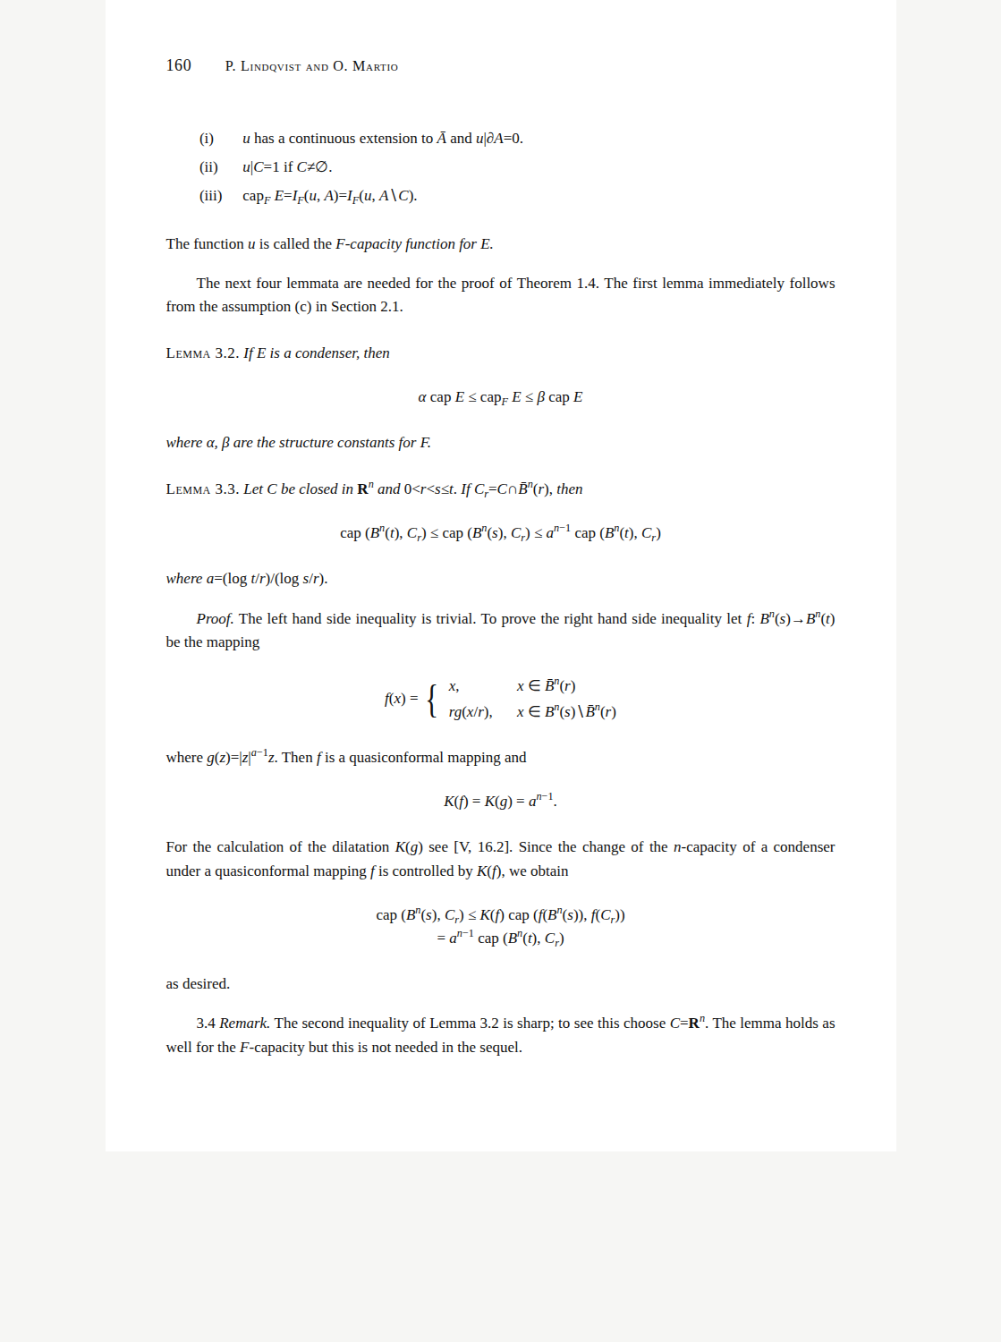160 P. Lindqvist and O. Martio
(i) u has a continuous extension to Ā and u|∂A=0.
(ii) u|C=1 if C≠∅.
(iii) capF E=IF(u, A)=IF(u, A∖C).
The function u is called the F-capacity function for E.
The next four lemmata are needed for the proof of Theorem 1.4. The first lemma immediately follows from the assumption (c) in Section 2.1.
Lemma 3.2. If E is a condenser, then
α cap E ≤ capF E ≤ β cap E
where α, β are the structure constants for F.
Lemma 3.3. Let C be closed in Rn and 0<r<s≤t. If Cr=C∩B̄n(r), then
cap (Bn(t), Cr) ≤ cap (Bn(s), Cr) ≤ an−1 cap (Bn(t), Cr)
where a=(log t/r)/(log s/r).
Proof. The left hand side inequality is trivial. To prove the right hand side inequality let f: Bn(s)→Bn(t) be the mapping
f(x) = { x, x ∈ B̄n(r) rg(x/r), x ∈ Bn(s)∖B̄n(r)
where g(z)=|z|a−1z. Then f is a quasiconformal mapping and
K(f) = K(g) = an−1.
For the calculation of the dilatation K(g) see [V, 16.2]. Since the change of the n-capacity of a condenser under a quasiconformal mapping f is controlled by K(f), we obtain
cap (Bn(s), Cr) ≤ K(f) cap (f(Bn(s)), f(Cr))
= an−1 cap (Bn(t), Cr)
as desired.
3.4 Remark. The second inequality of Lemma 3.2 is sharp; to see this choose C=Rn. The lemma holds as well for the F-capacity but this is not needed in the sequel.